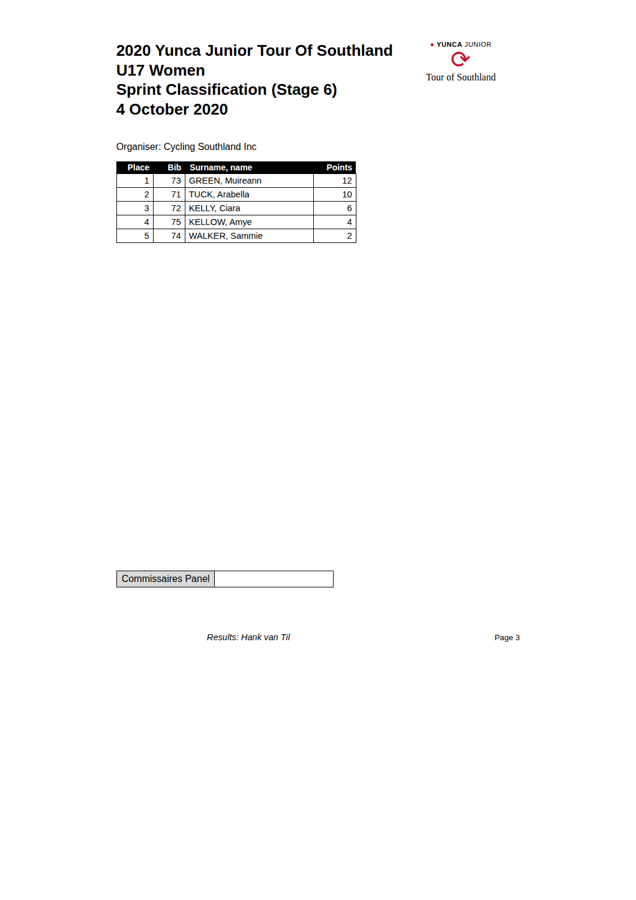2020 Yunca Junior Tour Of Southland U17 Women
Sprint Classification (Stage 6)
4 October 2020
● YUNCA JUNIOR
⟳
Tour of Southland
Organiser: Cycling Southland Inc
| Place | Bib | Surname, name | Points |
| --- | --- | --- | --- |
| 1 | 73 | GREEN, Muireann | 12 |
| 2 | 71 | TUCK, Arabella | 10 |
| 3 | 72 | KELLY, Ciara | 6 |
| 4 | 75 | KELLOW, Amye | 4 |
| 5 | 74 | WALKER, Sammie | 2 |
Commissaires Panel
Results: Hank van Til
Page 3